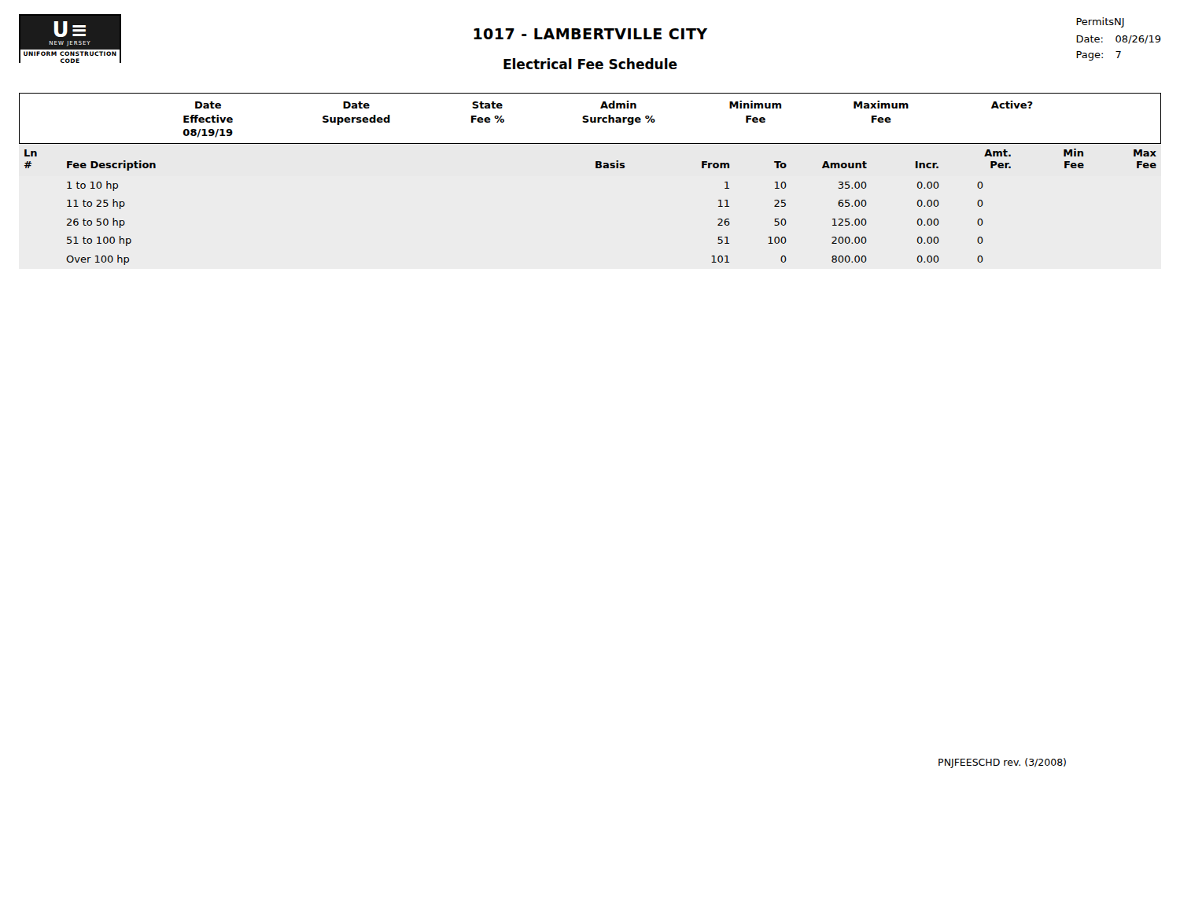U≡
NEW JERSEY
UNIFORM CONSTRUCTION CODE
1017 - LAMBERTVILLE CITY
Electrical Fee Schedule
PermitsNJ
Date: 08/26/19
Page: 7
| | Date Effective | Date Superseded | State Fee % | Admin Surcharge % | Minimum Fee | Maximum Fee | Active? | |
| | 08/19/19 | | | | | | | |
| Ln # | Fee Description | Basis | From | To | Amount | Incr. | Amt. Per. | Min Fee | Max Fee |
| --- | --- | --- | --- | --- | --- | --- | --- | --- | --- |
| | 1 to 10 hp | | 1 | 10 | 35.00 | 0.00 | 0 | | |
| | 11 to 25 hp | | 11 | 25 | 65.00 | 0.00 | 0 | | |
| | 26 to 50 hp | | 26 | 50 | 125.00 | 0.00 | 0 | | |
| | 51 to 100 hp | | 51 | 100 | 200.00 | 0.00 | 0 | | |
| | Over 100 hp | | 101 | 0 | 800.00 | 0.00 | 0 | | |
PNJFEESCHD rev. (3/2008)